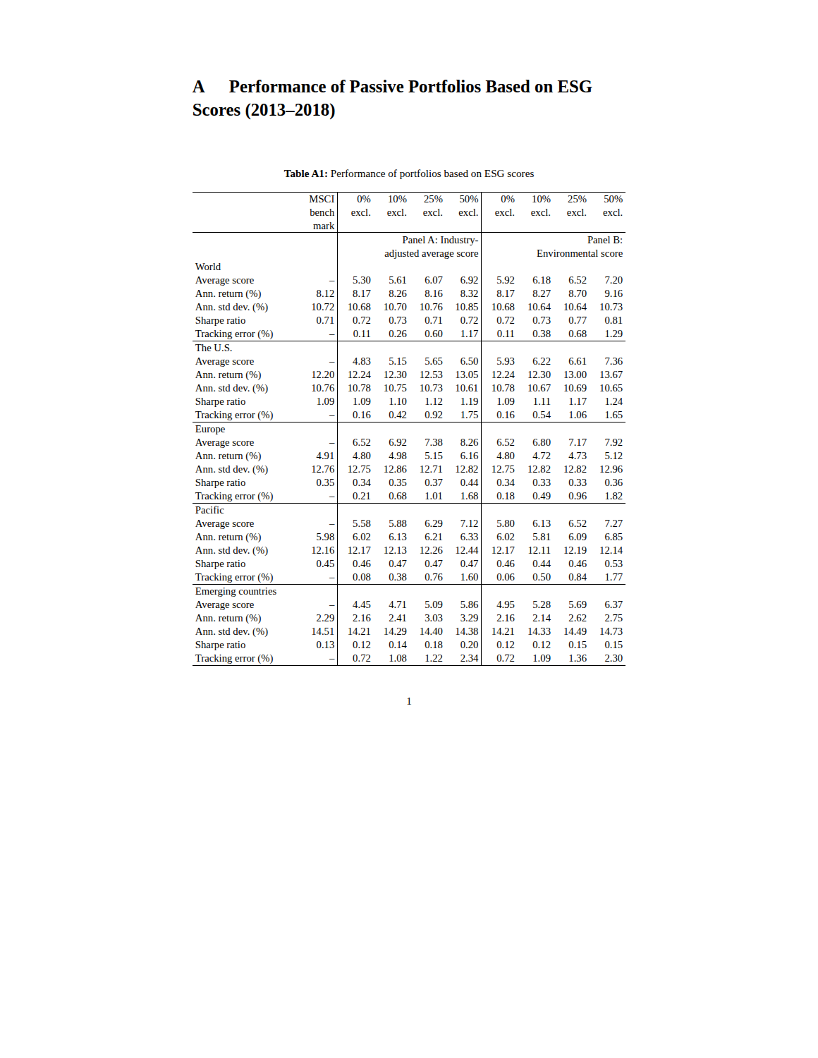A Performance of Passive Portfolios Based on ESG Scores (2013–2018)
Table A1: Performance of portfolios based on ESG scores
| | MSCI | 0% | 10% | 25% | 50% | 0% | 10% | 25% | 50% |
| | bench | excl. | excl. | excl. | excl. | excl. | excl. | excl. | excl. |
| | mark | | | | | | | | |
| | | Panel A: Industry- adjusted average score | Panel B: Environmental score |
| World | | | | | | | | | |
| Average score | – | 5.30 | 5.61 | 6.07 | 6.92 | 5.92 | 6.18 | 6.52 | 7.20 |
| Ann. return (%) | 8.12 | 8.17 | 8.26 | 8.16 | 8.32 | 8.17 | 8.27 | 8.70 | 9.16 |
| Ann. std dev. (%) | 10.72 | 10.68 | 10.70 | 10.76 | 10.85 | 10.68 | 10.64 | 10.64 | 10.73 |
| Sharpe ratio | 0.71 | 0.72 | 0.73 | 0.71 | 0.72 | 0.72 | 0.73 | 0.77 | 0.81 |
| Tracking error (%) | – | 0.11 | 0.26 | 0.60 | 1.17 | 0.11 | 0.38 | 0.68 | 1.29 |
| The U.S. | | | | | | | | | |
| Average score | – | 4.83 | 5.15 | 5.65 | 6.50 | 5.93 | 6.22 | 6.61 | 7.36 |
| Ann. return (%) | 12.20 | 12.24 | 12.30 | 12.53 | 13.05 | 12.24 | 12.30 | 13.00 | 13.67 |
| Ann. std dev. (%) | 10.76 | 10.78 | 10.75 | 10.73 | 10.61 | 10.78 | 10.67 | 10.69 | 10.65 |
| Sharpe ratio | 1.09 | 1.09 | 1.10 | 1.12 | 1.19 | 1.09 | 1.11 | 1.17 | 1.24 |
| Tracking error (%) | – | 0.16 | 0.42 | 0.92 | 1.75 | 0.16 | 0.54 | 1.06 | 1.65 |
| Europe | | | | | | | | | |
| Average score | – | 6.52 | 6.92 | 7.38 | 8.26 | 6.52 | 6.80 | 7.17 | 7.92 |
| Ann. return (%) | 4.91 | 4.80 | 4.98 | 5.15 | 6.16 | 4.80 | 4.72 | 4.73 | 5.12 |
| Ann. std dev. (%) | 12.76 | 12.75 | 12.86 | 12.71 | 12.82 | 12.75 | 12.82 | 12.82 | 12.96 |
| Sharpe ratio | 0.35 | 0.34 | 0.35 | 0.37 | 0.44 | 0.34 | 0.33 | 0.33 | 0.36 |
| Tracking error (%) | – | 0.21 | 0.68 | 1.01 | 1.68 | 0.18 | 0.49 | 0.96 | 1.82 |
| Pacific | | | | | | | | | |
| Average score | – | 5.58 | 5.88 | 6.29 | 7.12 | 5.80 | 6.13 | 6.52 | 7.27 |
| Ann. return (%) | 5.98 | 6.02 | 6.13 | 6.21 | 6.33 | 6.02 | 5.81 | 6.09 | 6.85 |
| Ann. std dev. (%) | 12.16 | 12.17 | 12.13 | 12.26 | 12.44 | 12.17 | 12.11 | 12.19 | 12.14 |
| Sharpe ratio | 0.45 | 0.46 | 0.47 | 0.47 | 0.47 | 0.46 | 0.44 | 0.46 | 0.53 |
| Tracking error (%) | – | 0.08 | 0.38 | 0.76 | 1.60 | 0.06 | 0.50 | 0.84 | 1.77 |
| Emerging countries | | | | | | | | | |
| Average score | – | 4.45 | 4.71 | 5.09 | 5.86 | 4.95 | 5.28 | 5.69 | 6.37 |
| Ann. return (%) | 2.29 | 2.16 | 2.41 | 3.03 | 3.29 | 2.16 | 2.14 | 2.62 | 2.75 |
| Ann. std dev. (%) | 14.51 | 14.21 | 14.29 | 14.40 | 14.38 | 14.21 | 14.33 | 14.49 | 14.73 |
| Sharpe ratio | 0.13 | 0.12 | 0.14 | 0.18 | 0.20 | 0.12 | 0.12 | 0.15 | 0.15 |
| Tracking error (%) | – | 0.72 | 1.08 | 1.22 | 2.34 | 0.72 | 1.09 | 1.36 | 2.30 |
1